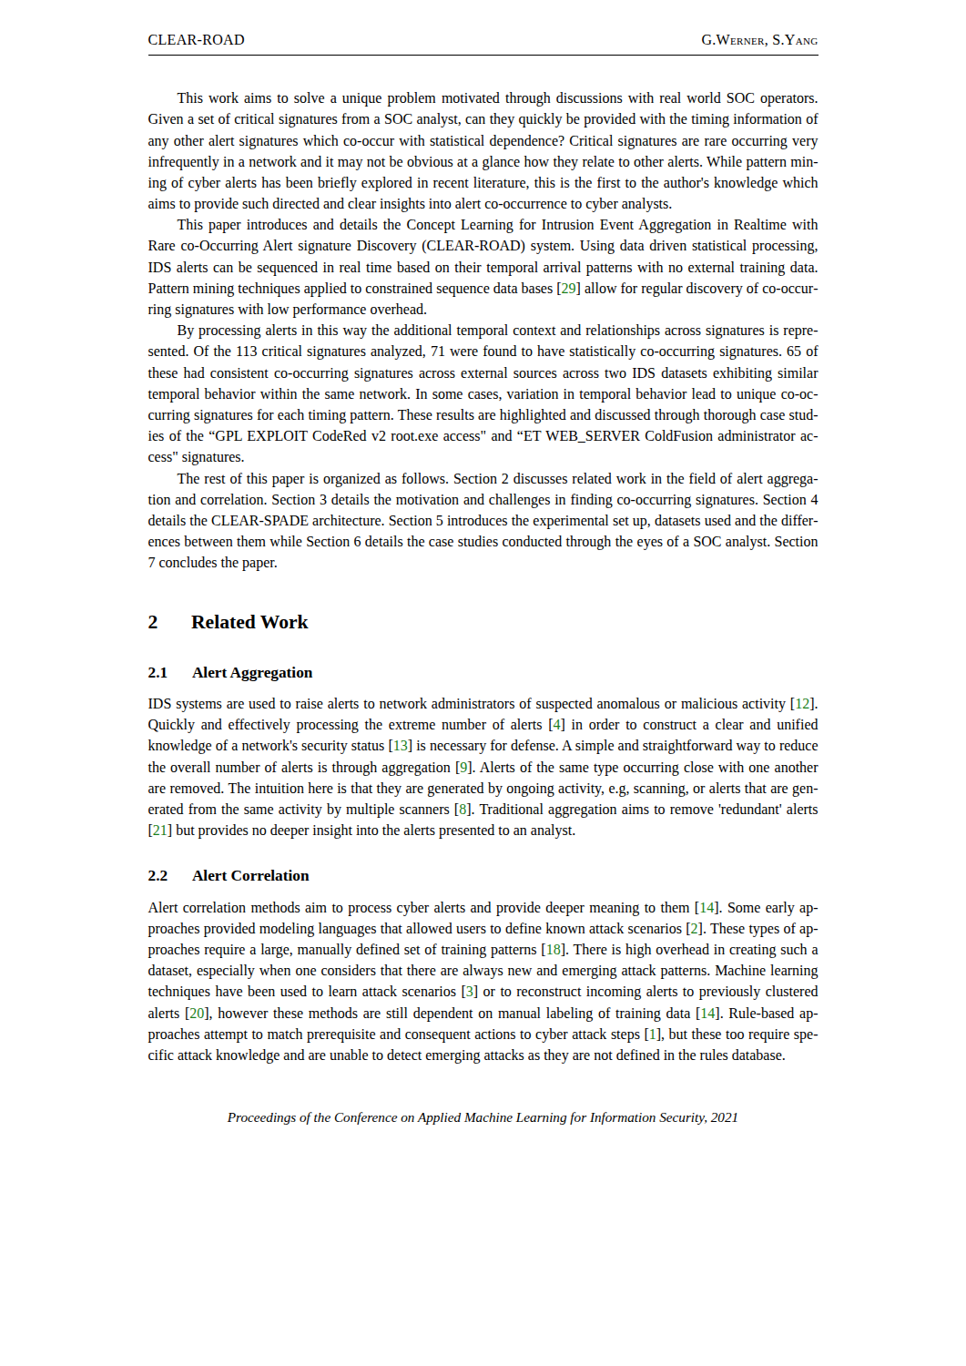CLEAR-ROAD G.Werner, S.Yang
This work aims to solve a unique problem motivated through discussions with real world SOC operators. Given a set of critical signatures from a SOC analyst, can they quickly be provided with the timing information of any other alert signatures which co-occur with statistical dependence? Critical signatures are rare occurring very infrequently in a network and it may not be obvious at a glance how they relate to other alerts. While pattern mining of cyber alerts has been briefly explored in recent literature, this is the first to the author's knowledge which aims to provide such directed and clear insights into alert co-occurrence to cyber analysts.
This paper introduces and details the Concept Learning for Intrusion Event Aggregation in Realtime with Rare co-Occurring Alert signature Discovery (CLEAR-ROAD) system. Using data driven statistical processing, IDS alerts can be sequenced in real time based on their temporal arrival patterns with no external training data. Pattern mining techniques applied to constrained sequence data bases [29] allow for regular discovery of co-occurring signatures with low performance overhead.
By processing alerts in this way the additional temporal context and relationships across signatures is represented. Of the 113 critical signatures analyzed, 71 were found to have statistically co-occurring signatures. 65 of these had consistent co-occurring signatures across external sources across two IDS datasets exhibiting similar temporal behavior within the same network. In some cases, variation in temporal behavior lead to unique co-occurring signatures for each timing pattern. These results are highlighted and discussed through thorough case studies of the “GPL EXPLOIT CodeRed v2 root.exe access" and “ET WEB_SERVER ColdFusion administrator access" signatures.
The rest of this paper is organized as follows. Section 2 discusses related work in the field of alert aggregation and correlation. Section 3 details the motivation and challenges in finding co-occurring signatures. Section 4 details the CLEAR-SPADE architecture. Section 5 introduces the experimental set up, datasets used and the differences between them while Section 6 details the case studies conducted through the eyes of a SOC analyst. Section 7 concludes the paper.
2 Related Work
2.1 Alert Aggregation
IDS systems are used to raise alerts to network administrators of suspected anomalous or malicious activity [12]. Quickly and effectively processing the extreme number of alerts [4] in order to construct a clear and unified knowledge of a network's security status [13] is necessary for defense. A simple and straightforward way to reduce the overall number of alerts is through aggregation [9]. Alerts of the same type occurring close with one another are removed. The intuition here is that they are generated by ongoing activity, e.g, scanning, or alerts that are generated from the same activity by multiple scanners [8]. Traditional aggregation aims to remove 'redundant' alerts [21] but provides no deeper insight into the alerts presented to an analyst.
2.2 Alert Correlation
Alert correlation methods aim to process cyber alerts and provide deeper meaning to them [14]. Some early approaches provided modeling languages that allowed users to define known attack scenarios [2]. These types of approaches require a large, manually defined set of training patterns [18]. There is high overhead in creating such a dataset, especially when one considers that there are always new and emerging attack patterns. Machine learning techniques have been used to learn attack scenarios [3] or to reconstruct incoming alerts to previously clustered alerts [20], however these methods are still dependent on manual labeling of training data [14]. Rule-based approaches attempt to match prerequisite and consequent actions to cyber attack steps [1], but these too require specific attack knowledge and are unable to detect emerging attacks as they are not defined in the rules database.
Proceedings of the Conference on Applied Machine Learning for Information Security, 2021